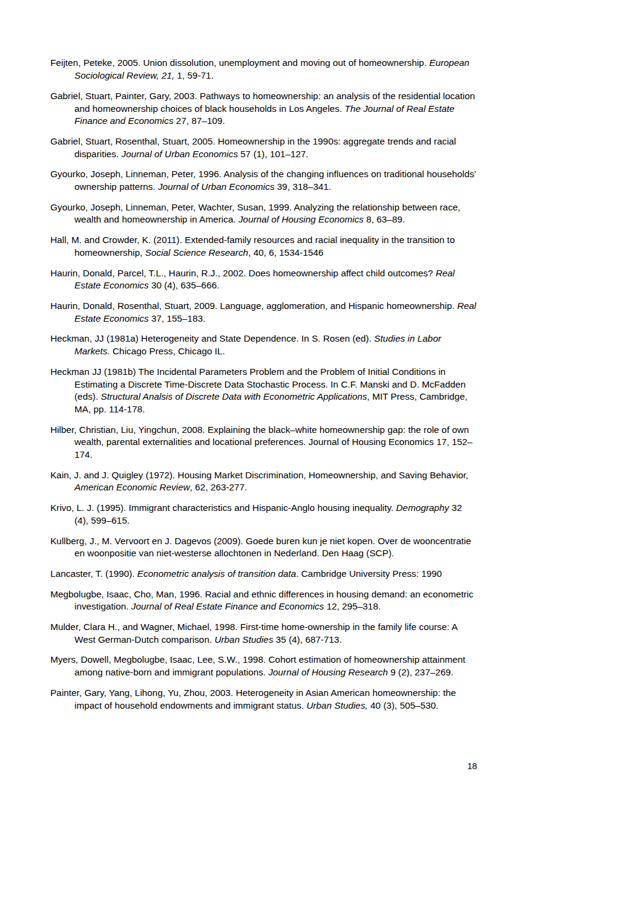Feijten, Peteke, 2005. Union dissolution, unemployment and moving out of homeownership. European Sociological Review, 21, 1, 59-71.
Gabriel, Stuart, Painter, Gary, 2003. Pathways to homeownership: an analysis of the residential location and homeownership choices of black households in Los Angeles. The Journal of Real Estate Finance and Economics 27, 87–109.
Gabriel, Stuart, Rosenthal, Stuart, 2005. Homeownership in the 1990s: aggregate trends and racial disparities. Journal of Urban Economics 57 (1), 101–127.
Gyourko, Joseph, Linneman, Peter, 1996. Analysis of the changing influences on traditional households’ ownership patterns. Journal of Urban Economics 39, 318–341.
Gyourko, Joseph, Linneman, Peter, Wachter, Susan, 1999. Analyzing the relationship between race, wealth and homeownership in America. Journal of Housing Economics 8, 63–89.
Hall, M. and Crowder, K. (2011). Extended-family resources and racial inequality in the transition to homeownership, Social Science Research, 40, 6, 1534-1546
Haurin, Donald, Parcel, T.L., Haurin, R.J., 2002. Does homeownership affect child outcomes? Real Estate Economics 30 (4), 635–666.
Haurin, Donald, Rosenthal, Stuart, 2009. Language, agglomeration, and Hispanic homeownership. Real Estate Economics 37, 155–183.
Heckman, JJ (1981a) Heterogeneity and State Dependence. In S. Rosen (ed). Studies in Labor Markets. Chicago Press, Chicago IL.
Heckman JJ (1981b) The Incidental Parameters Problem and the Problem of Initial Conditions in Estimating a Discrete Time-Discrete Data Stochastic Process. In C.F. Manski and D. McFadden (eds). Structural Analsis of Discrete Data with Econometric Applications, MIT Press, Cambridge, MA, pp. 114-178.
Hilber, Christian, Liu, Yingchun, 2008. Explaining the black–white homeownership gap: the role of own wealth, parental externalities and locational preferences. Journal of Housing Economics 17, 152–174.
Kain, J. and J. Quigley (1972). Housing Market Discrimination, Homeownership, and Saving Behavior, American Economic Review, 62, 263-277.
Krivo, L. J. (1995). Immigrant characteristics and Hispanic-Anglo housing inequality. Demography 32 (4), 599–615.
Kullberg, J., M. Vervoort en J. Dagevos (2009). Goede buren kun je niet kopen. Over de wooncentratie en woonpositie van niet-westerse allochtonen in Nederland. Den Haag (SCP).
Lancaster, T. (1990). Econometric analysis of transition data. Cambridge University Press: 1990
Megbolugbe, Isaac, Cho, Man, 1996. Racial and ethnic differences in housing demand: an econometric investigation. Journal of Real Estate Finance and Economics 12, 295–318.
Mulder, Clara H., and Wagner, Michael, 1998. First-time home-ownership in the family life course: A West German-Dutch comparison. Urban Studies 35 (4), 687-713.
Myers, Dowell, Megbolugbe, Isaac, Lee, S.W., 1998. Cohort estimation of homeownership attainment among native-born and immigrant populations. Journal of Housing Research 9 (2), 237–269.
Painter, Gary, Yang, Lihong, Yu, Zhou, 2003. Heterogeneity in Asian American homeownership: the impact of household endowments and immigrant status. Urban Studies, 40 (3), 505–530.
18